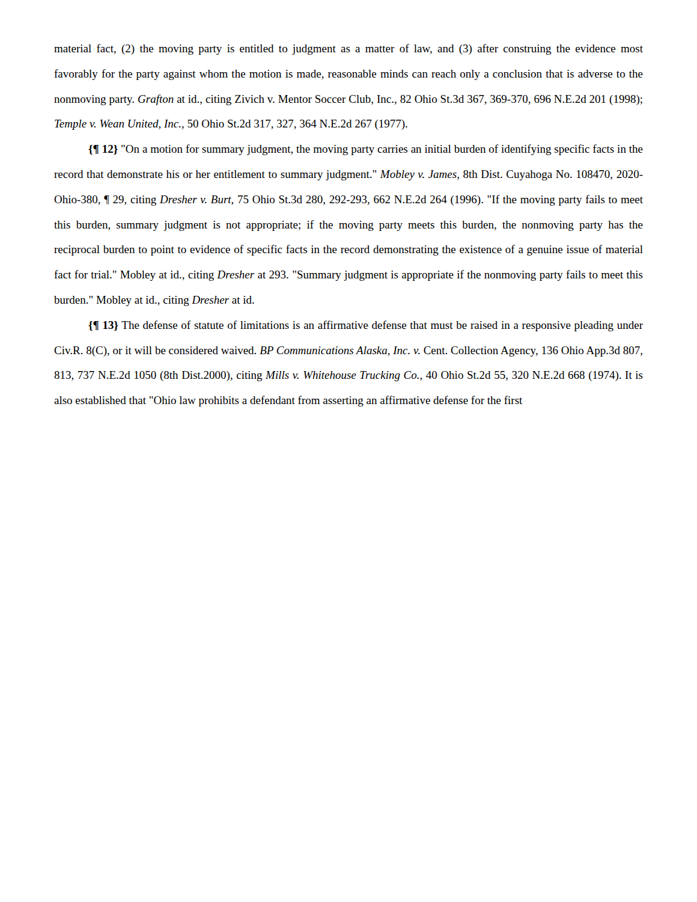material fact, (2) the moving party is entitled to judgment as a matter of law, and (3) after construing the evidence most favorably for the party against whom the motion is made, reasonable minds can reach only a conclusion that is adverse to the nonmoving party. Grafton at id., citing Zivich v. Mentor Soccer Club, Inc., 82 Ohio St.3d 367, 369-370, 696 N.E.2d 201 (1998); Temple v. Wean United, Inc., 50 Ohio St.2d 317, 327, 364 N.E.2d 267 (1977).
{¶ 12} "On a motion for summary judgment, the moving party carries an initial burden of identifying specific facts in the record that demonstrate his or her entitlement to summary judgment." Mobley v. James, 8th Dist. Cuyahoga No. 108470, 2020-Ohio-380, ¶ 29, citing Dresher v. Burt, 75 Ohio St.3d 280, 292-293, 662 N.E.2d 264 (1996). "If the moving party fails to meet this burden, summary judgment is not appropriate; if the moving party meets this burden, the nonmoving party has the reciprocal burden to point to evidence of specific facts in the record demonstrating the existence of a genuine issue of material fact for trial." Mobley at id., citing Dresher at 293. "Summary judgment is appropriate if the nonmoving party fails to meet this burden." Mobley at id., citing Dresher at id.
{¶ 13} The defense of statute of limitations is an affirmative defense that must be raised in a responsive pleading under Civ.R. 8(C), or it will be considered waived. BP Communications Alaska, Inc. v. Cent. Collection Agency, 136 Ohio App.3d 807, 813, 737 N.E.2d 1050 (8th Dist.2000), citing Mills v. Whitehouse Trucking Co., 40 Ohio St.2d 55, 320 N.E.2d 668 (1974). It is also established that "Ohio law prohibits a defendant from asserting an affirmative defense for the first